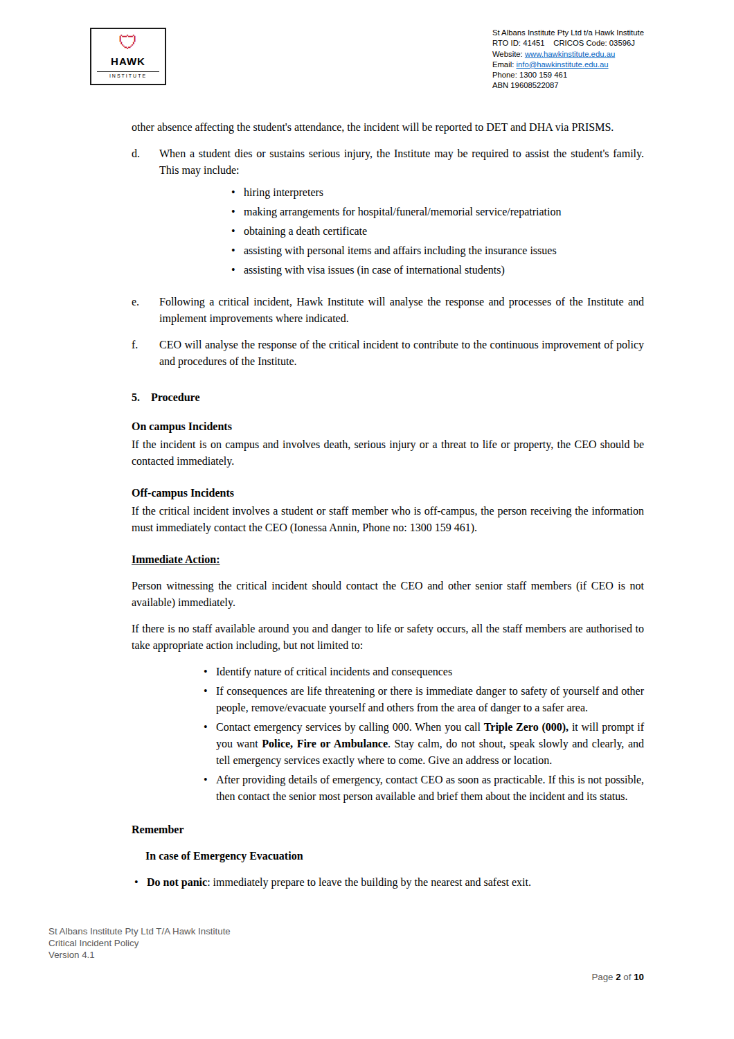🛡
HAWK
INSTITUTE
St Albans Institute Pty Ltd t/a Hawk Institute
RTO ID: 41451 CRICOS Code: 03596J
Website: www.hawkinstitute.edu.au
Email: info@hawkinstitute.edu.au
Phone: 1300 159 461
ABN 19608522087
other absence affecting the student's attendance, the incident will be reported to DET and DHA via PRISMS.
d.
When a student dies or sustains serious injury, the Institute may be required to assist the student's family. This may include:
hiring interpreters
making arrangements for hospital/funeral/memorial service/repatriation
obtaining a death certificate
assisting with personal items and affairs including the insurance issues
assisting with visa issues (in case of international students)
e.
Following a critical incident, Hawk Institute will analyse the response and processes of the Institute and implement improvements where indicated.
f.
CEO will analyse the response of the critical incident to contribute to the continuous improvement of policy and procedures of the Institute.
5. Procedure
On campus Incidents
If the incident is on campus and involves death, serious injury or a threat to life or property, the CEO should be contacted immediately.
Off-campus Incidents
If the critical incident involves a student or staff member who is off-campus, the person receiving the information must immediately contact the CEO (Ionessa Annin, Phone no: 1300 159 461).
Immediate Action:
Person witnessing the critical incident should contact the CEO and other senior staff members (if CEO is not available) immediately.
If there is no staff available around you and danger to life or safety occurs, all the staff members are authorised to take appropriate action including, but not limited to:
Identify nature of critical incidents and consequences
If consequences are life threatening or there is immediate danger to safety of yourself and other people, remove/evacuate yourself and others from the area of danger to a safer area.
Contact emergency services by calling 000. When you call Triple Zero (000), it will prompt if you want Police, Fire or Ambulance. Stay calm, do not shout, speak slowly and clearly, and tell emergency services exactly where to come. Give an address or location.
After providing details of emergency, contact CEO as soon as practicable. If this is not possible, then contact the senior most person available and brief them about the incident and its status.
Remember
In case of Emergency Evacuation
Do not panic: immediately prepare to leave the building by the nearest and safest exit.
St Albans Institute Pty Ltd T/A Hawk Institute
Critical Incident Policy
Version 4.1
Page 2 of 10